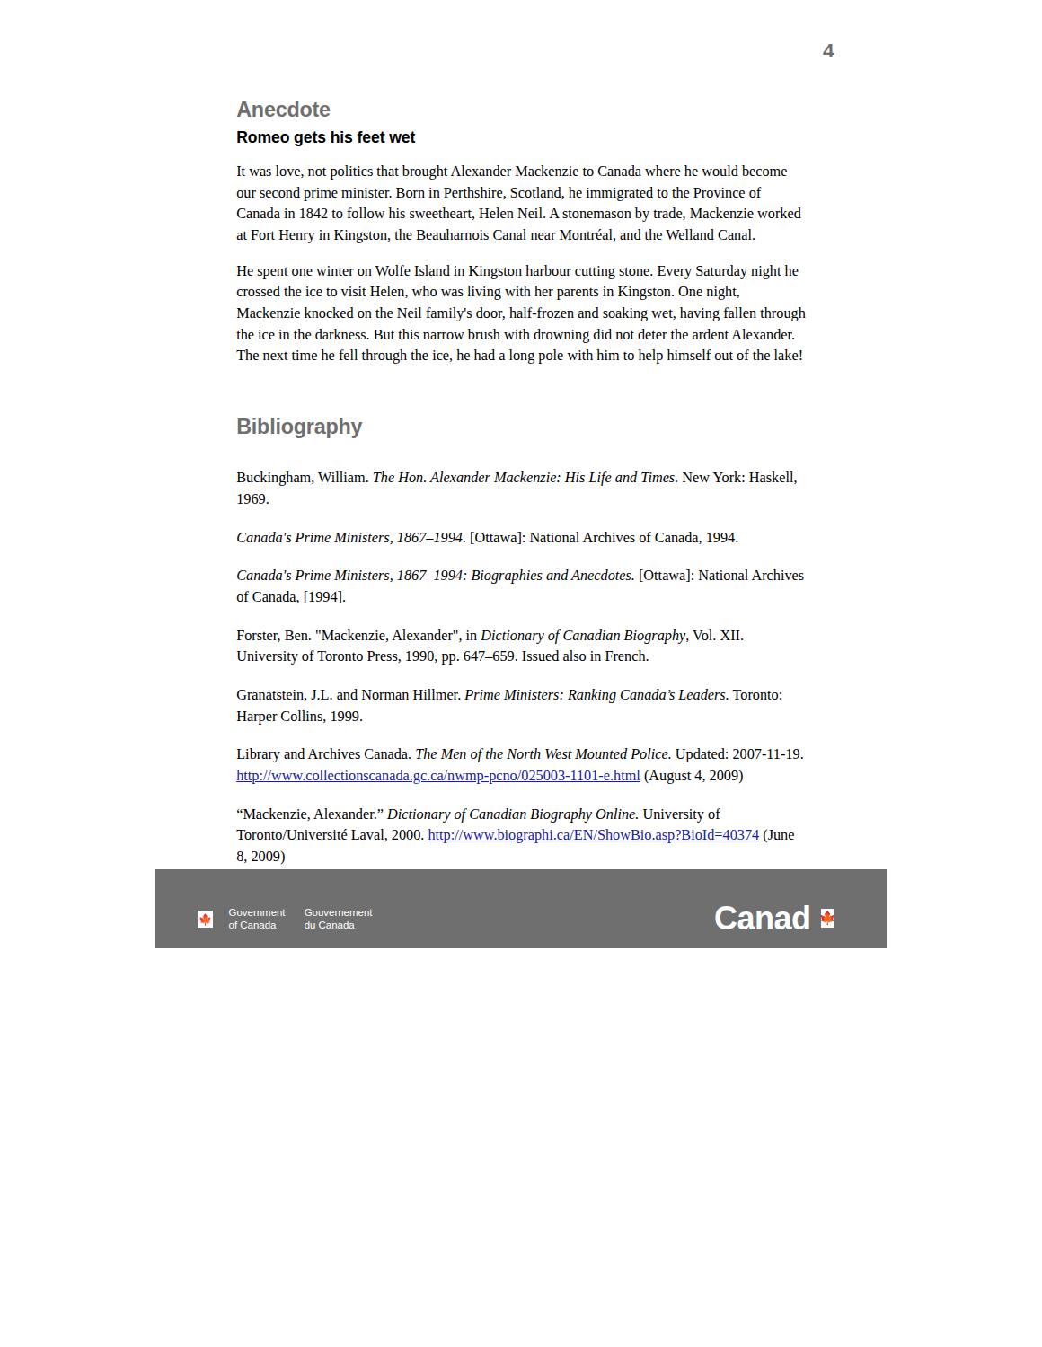4
Anecdote
Romeo gets his feet wet
It was love, not politics that brought Alexander Mackenzie to Canada where he would become our second prime minister. Born in Perthshire, Scotland, he immigrated to the Province of Canada in 1842 to follow his sweetheart, Helen Neil. A stonemason by trade, Mackenzie worked at Fort Henry in Kingston, the Beauharnois Canal near Montréal, and the Welland Canal.
He spent one winter on Wolfe Island in Kingston harbour cutting stone. Every Saturday night he crossed the ice to visit Helen, who was living with her parents in Kingston. One night, Mackenzie knocked on the Neil family's door, half-frozen and soaking wet, having fallen through the ice in the darkness. But this narrow brush with drowning did not deter the ardent Alexander. The next time he fell through the ice, he had a long pole with him to help himself out of the lake!
Bibliography
Buckingham, William. The Hon. Alexander Mackenzie: His Life and Times. New York: Haskell, 1969.
Canada's Prime Ministers, 1867–1994. [Ottawa]: National Archives of Canada, 1994.
Canada's Prime Ministers, 1867–1994: Biographies and Anecdotes. [Ottawa]: National Archives of Canada, [1994].
Forster, Ben. "Mackenzie, Alexander", in Dictionary of Canadian Biography, Vol. XII. University of Toronto Press, 1990, pp. 647–659. Issued also in French.
Granatstein, J.L. and Norman Hillmer. Prime Ministers: Ranking Canada’s Leaders. Toronto: Harper Collins, 1999.
Library and Archives Canada. The Men of the North West Mounted Police. Updated: 2007-11-19. http://www.collectionscanada.gc.ca/nwmp-pcno/025003-1101-e.html (August 4, 2009)
“Mackenzie, Alexander.” Dictionary of Canadian Biography Online. University of Toronto/Université Laval, 2000. http://www.biographi.ca/EN/ShowBio.asp?BioId=40374 (June 8, 2009)
Thomson, Dale. Alexander Mackenzie: Clear Grit. Toronto: Macmillan, 1960.
🍁
Government of Canada
Gouvernement du Canada
Canad🍁